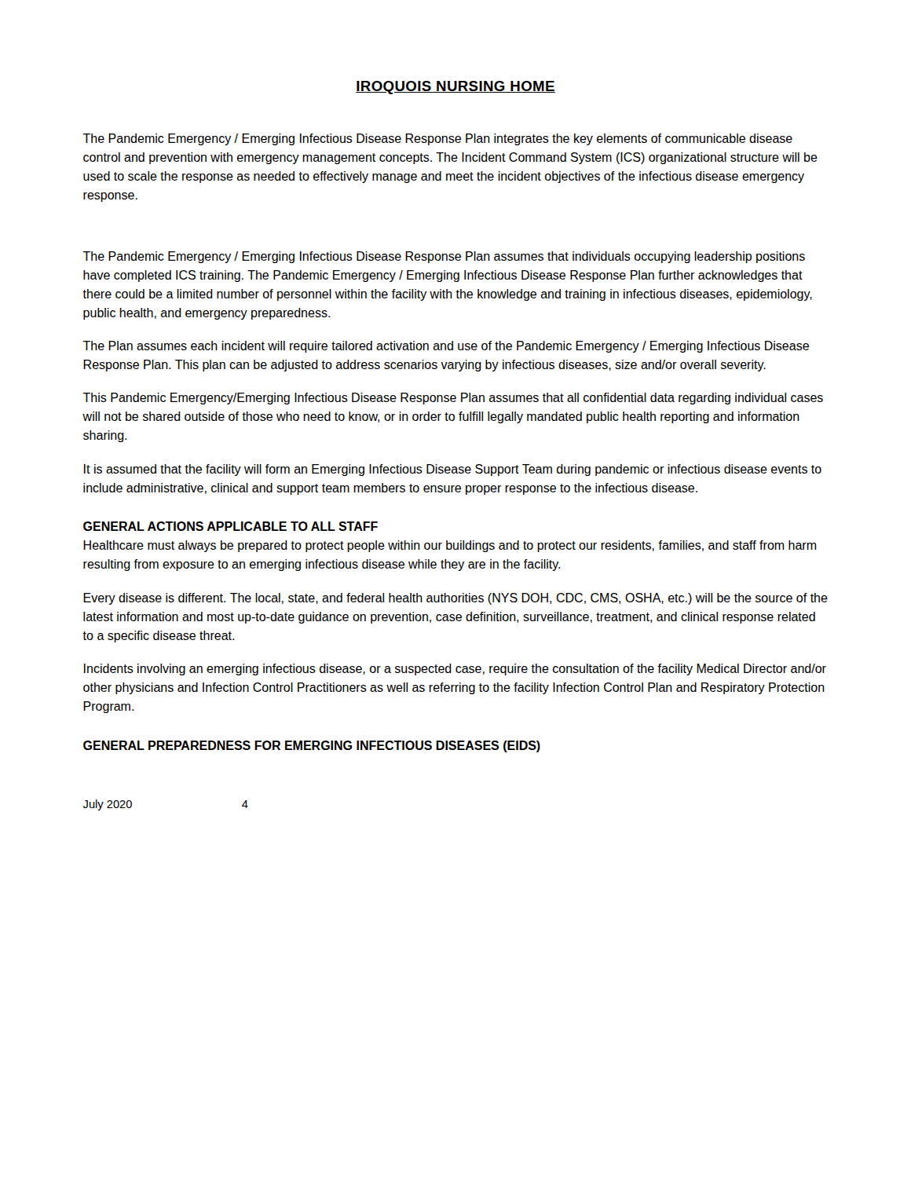IROQUOIS NURSING HOME
The Pandemic Emergency / Emerging Infectious Disease Response Plan integrates the key elements of communicable disease control and prevention with emergency management concepts. The Incident Command System (ICS) organizational structure will be used to scale the response as needed to effectively manage and meet the incident objectives of the infectious disease emergency response.
The Pandemic Emergency / Emerging Infectious Disease Response Plan assumes that individuals occupying leadership positions have completed ICS training. The Pandemic Emergency / Emerging Infectious Disease Response Plan further acknowledges that there could be a limited number of personnel within the facility with the knowledge and training in infectious diseases, epidemiology, public health, and emergency preparedness.
The Plan assumes each incident will require tailored activation and use of the Pandemic Emergency / Emerging Infectious Disease Response Plan. This plan can be adjusted to address scenarios varying by infectious diseases, size and/or overall severity.
This Pandemic Emergency/Emerging Infectious Disease Response Plan assumes that all confidential data regarding individual cases will not be shared outside of those who need to know, or in order to fulfill legally mandated public health reporting and information sharing.
It is assumed that the facility will form an Emerging Infectious Disease Support Team during pandemic or infectious disease events to include administrative, clinical and support team members to ensure proper response to the infectious disease.
GENERAL ACTIONS APPLICABLE TO ALL STAFF
Healthcare must always be prepared to protect people within our buildings and to protect our residents, families, and staff from harm resulting from exposure to an emerging infectious disease while they are in the facility.
Every disease is different. The local, state, and federal health authorities (NYS DOH, CDC, CMS, OSHA, etc.) will be the source of the latest information and most up-to-date guidance on prevention, case definition, surveillance, treatment, and clinical response related to a specific disease threat.
Incidents involving an emerging infectious disease, or a suspected case, require the consultation of the facility Medical Director and/or other physicians and Infection Control Practitioners as well as referring to the facility Infection Control Plan and Respiratory Protection Program.
GENERAL PREPAREDNESS FOR EMERGING INFECTIOUS DISEASES (EIDS)
July 2020 4